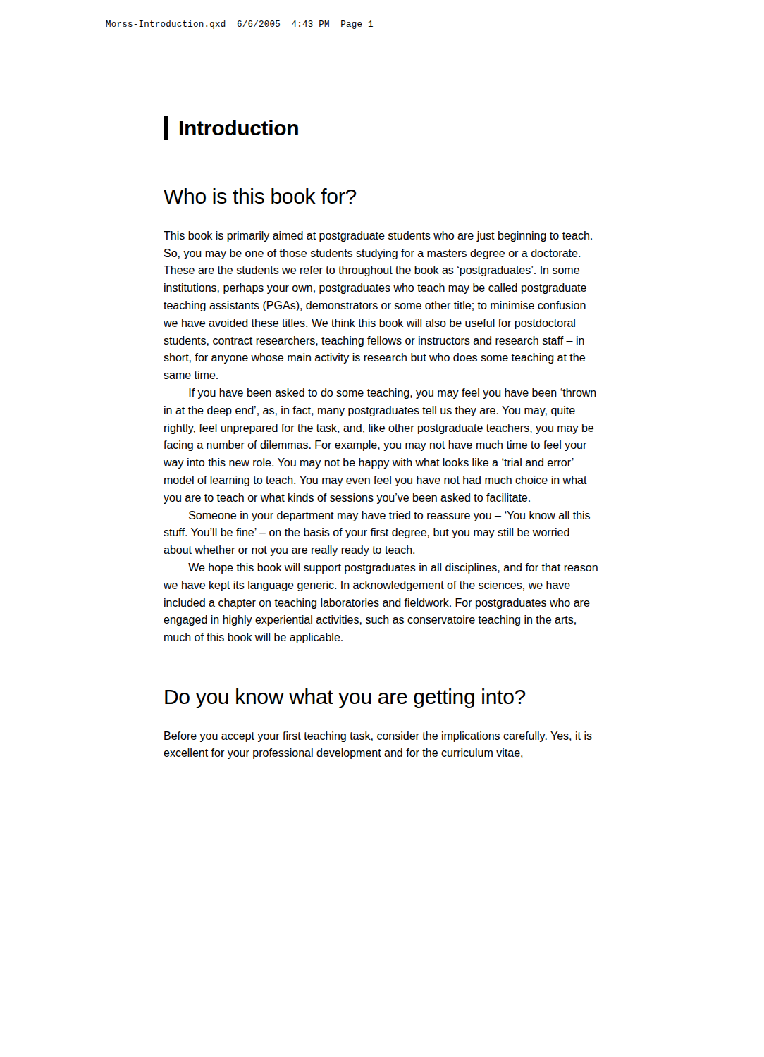Morss-Introduction.qxd 6/6/2005 4:43 PM Page 1
Introduction
Who is this book for?
This book is primarily aimed at postgraduate students who are just beginning to teach. So, you may be one of those students studying for a masters degree or a doctorate. These are the students we refer to throughout the book as ‘postgraduates’. In some institutions, perhaps your own, postgraduates who teach may be called postgraduate teaching assistants (PGAs), demonstrators or some other title; to minimise confusion we have avoided these titles. We think this book will also be useful for postdoctoral students, contract researchers, teaching fellows or instructors and research staff – in short, for anyone whose main activity is research but who does some teaching at the same time.
If you have been asked to do some teaching, you may feel you have been ‘thrown in at the deep end’, as, in fact, many postgraduates tell us they are. You may, quite rightly, feel unprepared for the task, and, like other postgraduate teachers, you may be facing a number of dilemmas. For example, you may not have much time to feel your way into this new role. You may not be happy with what looks like a ‘trial and error’ model of learning to teach. You may even feel you have not had much choice in what you are to teach or what kinds of sessions you’ve been asked to facilitate.
Someone in your department may have tried to reassure you – ‘You know all this stuff. You’ll be fine’ – on the basis of your first degree, but you may still be worried about whether or not you are really ready to teach.
We hope this book will support postgraduates in all disciplines, and for that reason we have kept its language generic. In acknowledgement of the sciences, we have included a chapter on teaching laboratories and fieldwork. For postgraduates who are engaged in highly experiential activities, such as conservatoire teaching in the arts, much of this book will be applicable.
Do you know what you are getting into?
Before you accept your first teaching task, consider the implications carefully. Yes, it is excellent for your professional development and for the curriculum vitae,